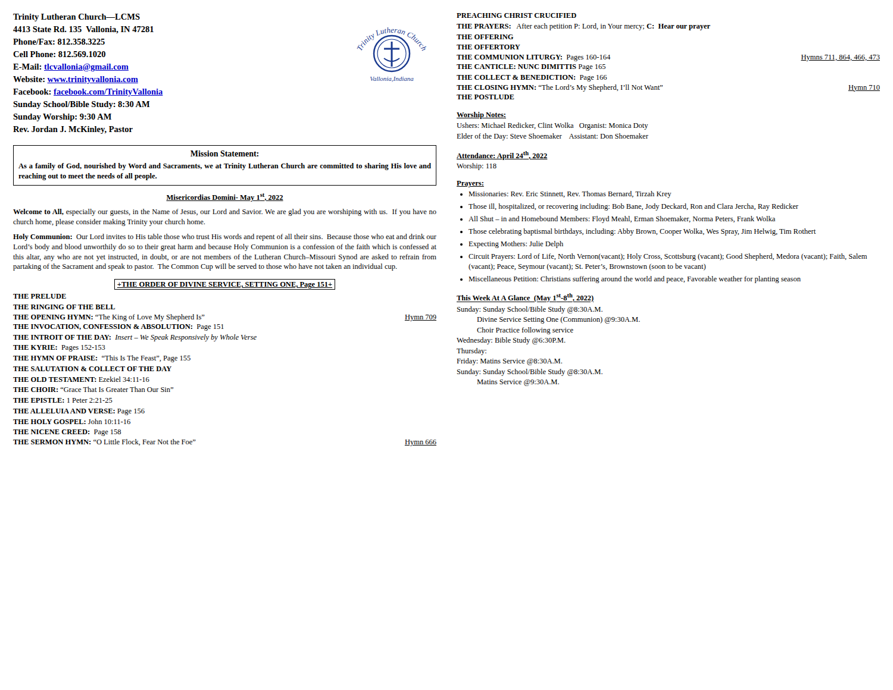Trinity Lutheran Church—LCMS
4413 State Rd. 135 Vallonia, IN 47281
Phone/Fax: 812.358.3225
Cell Phone: 812.569.1020
E-Mail: tlcvallonia@gmail.com
Website: www.trinityvallonia.com
Facebook: facebook.com/TrinityVallonia
Sunday School/Bible Study: 8:30 AM
Sunday Worship: 9:30 AM
Rev. Jordan J. McKinley, Pastor
Trinity Lutheran Church Vallonia,Indiana
Mission Statement:
As a family of God, nourished by Word and Sacraments, we at Trinity Lutheran Church are committed to sharing His love and reaching out to meet the needs of all people.
Misericordias Domini- May 1st, 2022
Welcome to All, especially our guests, in the Name of Jesus, our Lord and Savior. We are glad you are worshiping with us. If you have no church home, please consider making Trinity your church home.
Holy Communion: Our Lord invites to His table those who trust His words and repent of all their sins. Because those who eat and drink our Lord’s body and blood unworthily do so to their great harm and because Holy Communion is a confession of the faith which is confessed at this altar, any who are not yet instructed, in doubt, or are not members of the Lutheran Church–Missouri Synod are asked to refrain from partaking of the Sacrament and speak to pastor. The Common Cup will be served to those who have not taken an individual cup.
+THE ORDER OF DIVINE SERVICE, SETTING ONE, Page 151+
THE PRELUDE
THE RINGING OF THE BELL
THE OPENING HYMN: “The King of Love My Shepherd Is”
Hymn 709
THE INVOCATION, CONFESSION & ABSOLUTION: Page 151
THE INTROIT OF THE DAY: Insert – We Speak Responsively by Whole Verse
THE KYRIE: Pages 152-153
THE HYMN OF PRAISE: “This Is The Feast”, Page 155
THE SALUTATION & COLLECT OF THE DAY
THE OLD TESTAMENT: Ezekiel 34:11-16
THE CHOIR: “Grace That Is Greater Than Our Sin”
THE EPISTLE: 1 Peter 2:21-25
THE ALLELUIA AND VERSE: Page 156
THE HOLY GOSPEL: John 10:11-16
THE NICENE CREED: Page 158
THE SERMON HYMN: “O Little Flock, Fear Not the Foe”
Hymn 666
PREACHING CHRIST CRUCIFIED
THE PRAYERS: After each petition P: Lord, in Your mercy; C: Hear our prayer
THE OFFERING
THE OFFERTORY
THE COMMUNION LITURGY: Pages 160-164
Hymns 711, 864, 466, 473
THE CANTICLE: NUNC DIMITTIS Page 165
THE COLLECT & BENEDICTION: Page 166
THE CLOSING HYMN: “The Lord’s My Shepherd, I’ll Not Want”
Hymn 710
THE POSTLUDE
Worship Notes:
Ushers: Michael Redicker, Clint Wolka Organist: Monica Doty
Elder of the Day: Steve Shoemaker Assistant: Don Shoemaker
Attendance: April 24th, 2022
Worship: 118
Prayers:
Missionaries: Rev. Eric Stinnett, Rev. Thomas Bernard, Tirzah Krey
Those ill, hospitalized, or recovering including: Bob Bane, Jody Deckard, Ron and Clara Jercha, Ray Redicker
All Shut – in and Homebound Members: Floyd Meahl, Erman Shoemaker, Norma Peters, Frank Wolka
Those celebrating baptismal birthdays, including: Abby Brown, Cooper Wolka, Wes Spray, Jim Helwig, Tim Rothert
Expecting Mothers: Julie Delph
Circuit Prayers: Lord of Life, North Vernon(vacant); Holy Cross, Scottsburg (vacant); Good Shepherd, Medora (vacant); Faith, Salem (vacant); Peace, Seymour (vacant); St. Peter’s, Brownstown (soon to be vacant)
Miscellaneous Petition: Christians suffering around the world and peace, Favorable weather for planting season
This Week At A Glance (May 1st-8th, 2022)
Sunday: Sunday School/Bible Study @8:30A.M.
Divine Service Setting One (Communion) @9:30A.M.
Choir Practice following service
Wednesday: Bible Study @6:30P.M.
Thursday:
Friday: Matins Service @8:30A.M.
Sunday: Sunday School/Bible Study @8:30A.M.
Matins Service @9:30A.M.